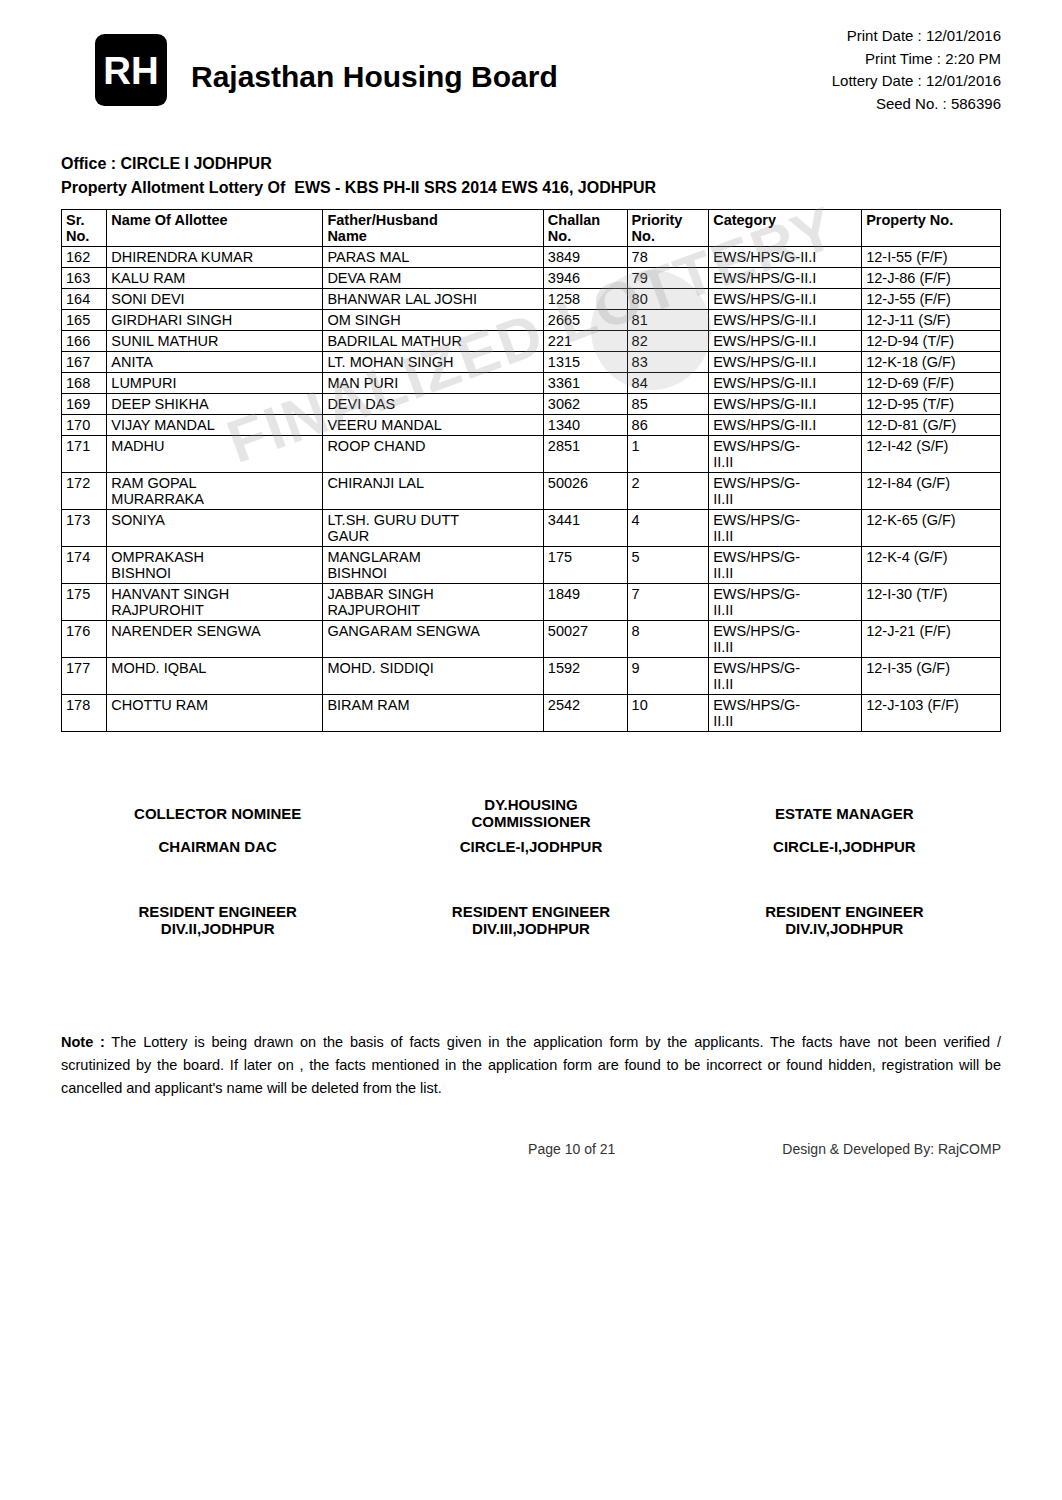RH
Rajasthan Housing Board
Print Date : 12/01/2016
Print Time : 2:20 PM
Lottery Date : 12/01/2016
Seed No. : 586396
Office : CIRCLE I JODHPUR
Property Allotment Lottery Of EWS - KBS PH-II SRS 2014 EWS 416, JODHPUR
FINALIZED LOTTERY
| Sr. No. | Name Of Allottee | Father/Husband Name | Challan No. | Priority No. | Category | Property No. |
| --- | --- | --- | --- | --- | --- | --- |
| 162 | DHIRENDRA KUMAR | PARAS MAL | 3849 | 78 | EWS/HPS/G-II.I | 12-I-55 (F/F) |
| 163 | KALU RAM | DEVA RAM | 3946 | 79 | EWS/HPS/G-II.I | 12-J-86 (F/F) |
| 164 | SONI DEVI | BHANWAR LAL JOSHI | 1258 | 80 | EWS/HPS/G-II.I | 12-J-55 (F/F) |
| 165 | GIRDHARI SINGH | OM SINGH | 2665 | 81 | EWS/HPS/G-II.I | 12-J-11 (S/F) |
| 166 | SUNIL MATHUR | BADRILAL MATHUR | 221 | 82 | EWS/HPS/G-II.I | 12-D-94 (T/F) |
| 167 | ANITA | LT. MOHAN SINGH | 1315 | 83 | EWS/HPS/G-II.I | 12-K-18 (G/F) |
| 168 | LUMPURI | MAN PURI | 3361 | 84 | EWS/HPS/G-II.I | 12-D-69 (F/F) |
| 169 | DEEP SHIKHA | DEVI DAS | 3062 | 85 | EWS/HPS/G-II.I | 12-D-95 (T/F) |
| 170 | VIJAY MANDAL | VEERU MANDAL | 1340 | 86 | EWS/HPS/G-II.I | 12-D-81 (G/F) |
| 171 | MADHU | ROOP CHAND | 2851 | 1 | EWS/HPS/G- II.II | 12-I-42 (S/F) |
| 172 | RAM GOPAL MURARRAKA | CHIRANJI LAL | 50026 | 2 | EWS/HPS/G- II.II | 12-I-84 (G/F) |
| 173 | SONIYA | LT.SH. GURU DUTT GAUR | 3441 | 4 | EWS/HPS/G- II.II | 12-K-65 (G/F) |
| 174 | OMPRAKASH BISHNOI | MANGLARAM BISHNOI | 175 | 5 | EWS/HPS/G- II.II | 12-K-4 (G/F) |
| 175 | HANVANT SINGH RAJPUROHIT | JABBAR SINGH RAJPUROHIT | 1849 | 7 | EWS/HPS/G- II.II | 12-I-30 (T/F) |
| 176 | NARENDER SENGWA | GANGARAM SENGWA | 50027 | 8 | EWS/HPS/G- II.II | 12-J-21 (F/F) |
| 177 | MOHD. IQBAL | MOHD. SIDDIQI | 1592 | 9 | EWS/HPS/G- II.II | 12-I-35 (G/F) |
| 178 | CHOTTU RAM | BIRAM RAM | 2542 | 10 | EWS/HPS/G- II.II | 12-J-103 (F/F) |
| COLLECTOR NOMINEE | DY.HOUSING COMMISSIONER | ESTATE MANAGER |
| CHAIRMAN DAC | CIRCLE-I,JODHPUR | CIRCLE-I,JODHPUR |
| RESIDENT ENGINEER DIV.II,JODHPUR | RESIDENT ENGINEER DIV.III,JODHPUR | RESIDENT ENGINEER DIV.IV,JODHPUR |
Note : The Lottery is being drawn on the basis of facts given in the application form by the applicants. The facts have not been verified / scrutinized by the board. If later on , the facts mentioned in the application form are found to be incorrect or found hidden, registration will be cancelled and applicant's name will be deleted from the list.
Page 10 of 21
Design & Developed By: RajCOMP